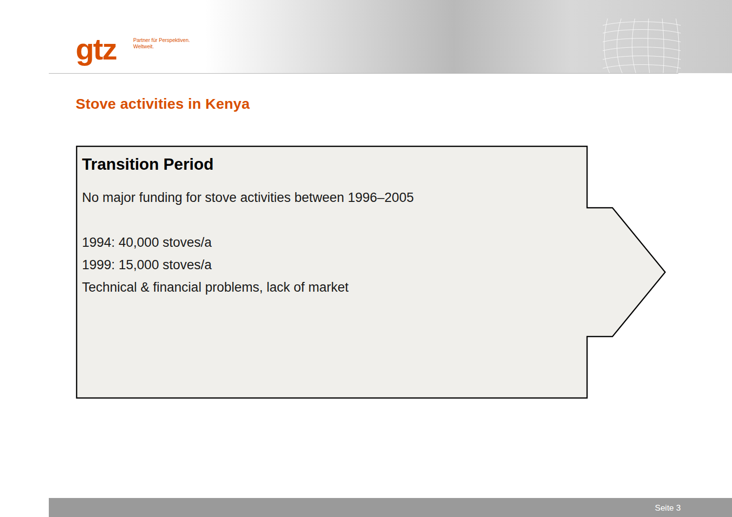gtz
Partner für Perspektiven.
Weltweit.
Stove activities in Kenya
Transition Period
No major funding for stove activities between 1996–2005
1994: 40,000 stoves/a
1999: 15,000 stoves/a
Technical & financial problems, lack of market
Seite 3